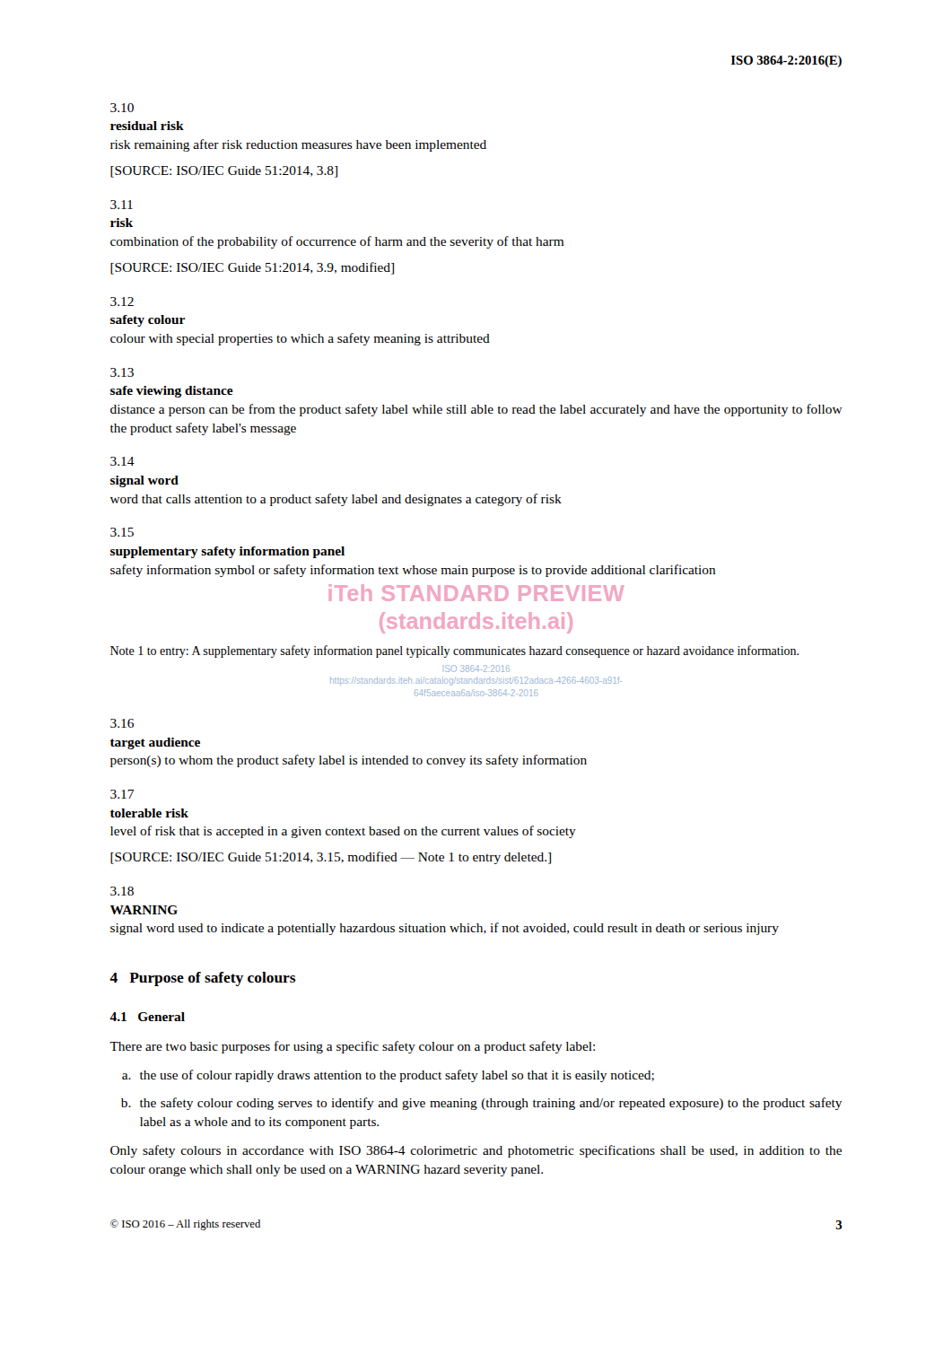ISO 3864-2:2016(E)
3.10
residual risk
risk remaining after risk reduction measures have been implemented
[SOURCE: ISO/IEC Guide 51:2014, 3.8]
3.11
risk
combination of the probability of occurrence of harm and the severity of that harm
[SOURCE: ISO/IEC Guide 51:2014, 3.9, modified]
3.12
safety colour
colour with special properties to which a safety meaning is attributed
3.13
safe viewing distance
distance a person can be from the product safety label while still able to read the label accurately and have the opportunity to follow the product safety label's message
3.14
signal word
word that calls attention to a product safety label and designates a category of risk
3.15
supplementary safety information panel
safety information symbol or safety information text whose main purpose is to provide additional clarification
iTeh STANDARD PREVIEW
(standards.iteh.ai)
Note 1 to entry: A supplementary safety information panel typically communicates hazard consequence or hazard avoidance information.
ISO 3864-2:2016
https://standards.iteh.ai/catalog/standards/sist/612adaca-4266-4603-a91f-
64f5aeceaa6a/iso-3864-2-2016
3.16
target audience
person(s) to whom the product safety label is intended to convey its safety information
3.17
tolerable risk
level of risk that is accepted in a given context based on the current values of society
[SOURCE: ISO/IEC Guide 51:2014, 3.15, modified — Note 1 to entry deleted.]
3.18
WARNING
signal word used to indicate a potentially hazardous situation which, if not avoided, could result in death or serious injury
4 Purpose of safety colours
4.1 General
There are two basic purposes for using a specific safety colour on a product safety label:
the use of colour rapidly draws attention to the product safety label so that it is easily noticed;
the safety colour coding serves to identify and give meaning (through training and/or repeated exposure) to the product safety label as a whole and to its component parts.
Only safety colours in accordance with ISO 3864-4 colorimetric and photometric specifications shall be used, in addition to the colour orange which shall only be used on a WARNING hazard severity panel.
© ISO 2016 – All rights reserved 3